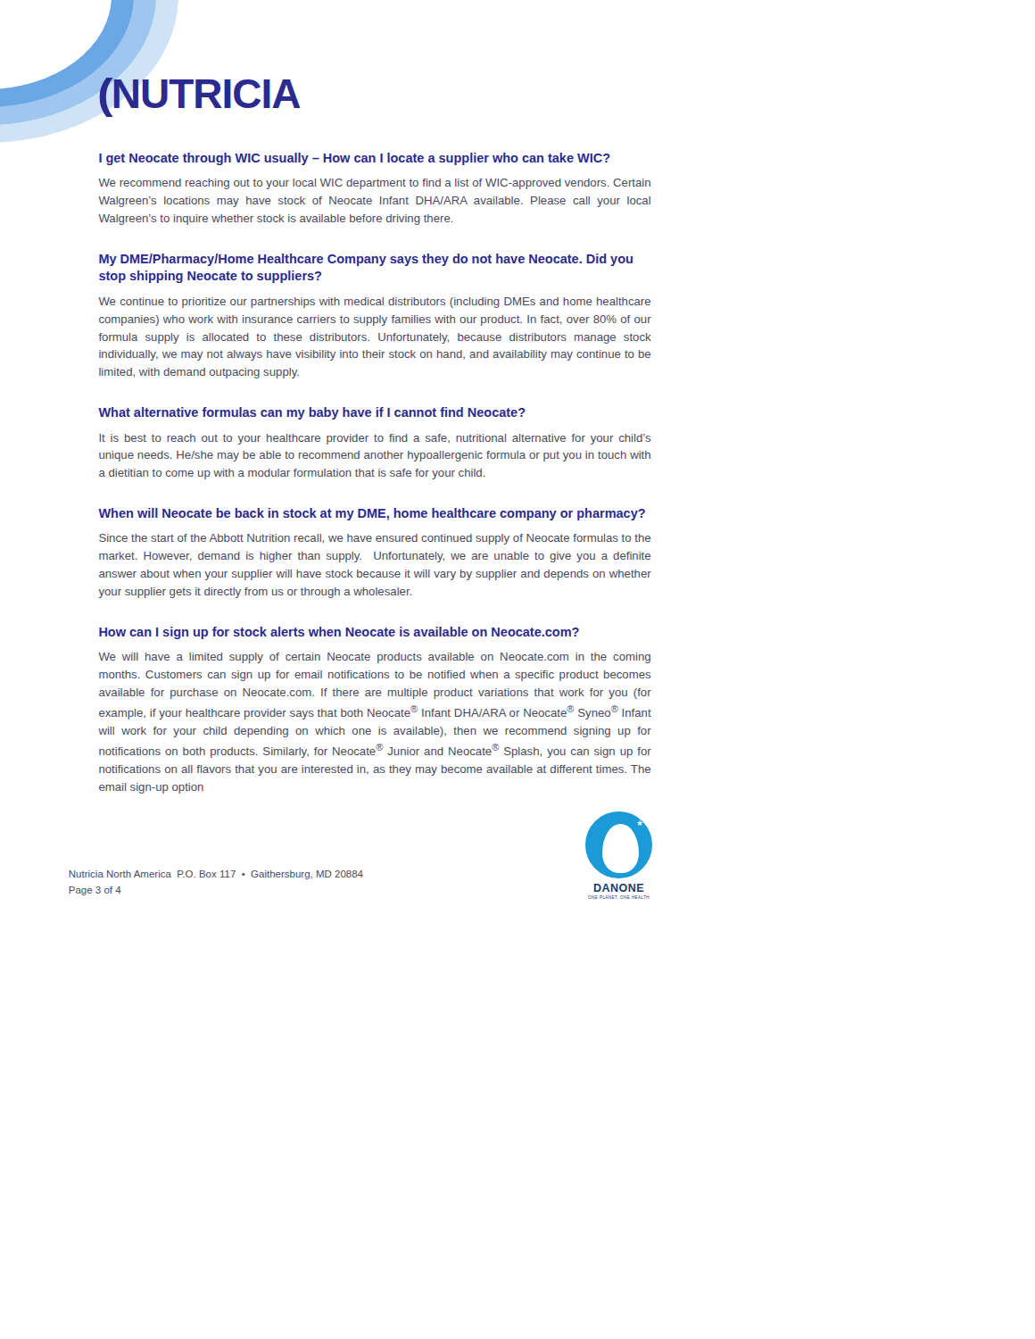(NUTRICIA
I get Neocate through WIC usually – How can I locate a supplier who can take WIC?
We recommend reaching out to your local WIC department to find a list of WIC-approved vendors. Certain Walgreen’s locations may have stock of Neocate Infant DHA/ARA available. Please call your local Walgreen’s to inquire whether stock is available before driving there.
My DME/Pharmacy/Home Healthcare Company says they do not have Neocate. Did you stop shipping Neocate to suppliers?
We continue to prioritize our partnerships with medical distributors (including DMEs and home healthcare companies) who work with insurance carriers to supply families with our product. In fact, over 80% of our formula supply is allocated to these distributors. Unfortunately, because distributors manage stock individually, we may not always have visibility into their stock on hand, and availability may continue to be limited, with demand outpacing supply.
What alternative formulas can my baby have if I cannot find Neocate?
It is best to reach out to your healthcare provider to find a safe, nutritional alternative for your child’s unique needs. He/she may be able to recommend another hypoallergenic formula or put you in touch with a dietitian to come up with a modular formulation that is safe for your child.
When will Neocate be back in stock at my DME, home healthcare company or pharmacy?
Since the start of the Abbott Nutrition recall, we have ensured continued supply of Neocate formulas to the market. However, demand is higher than supply. Unfortunately, we are unable to give you a definite answer about when your supplier will have stock because it will vary by supplier and depends on whether your supplier gets it directly from us or through a wholesaler.
How can I sign up for stock alerts when Neocate is available on Neocate.com?
We will have a limited supply of certain Neocate products available on Neocate.com in the coming months. Customers can sign up for email notifications to be notified when a specific product becomes available for purchase on Neocate.com. If there are multiple product variations that work for you (for example, if your healthcare provider says that both Neocate® Infant DHA/ARA or Neocate® Syneo® Infant will work for your child depending on which one is available), then we recommend signing up for notifications on both products. Similarly, for Neocate® Junior and Neocate® Splash, you can sign up for notifications on all flavors that you are interested in, as they may become available at different times. The email sign-up option
Nutricia North America P.O. Box 117 • Gaithersburg, MD 20884
Page 3 of 4
DANONE
ONE PLANET. ONE HEALTH